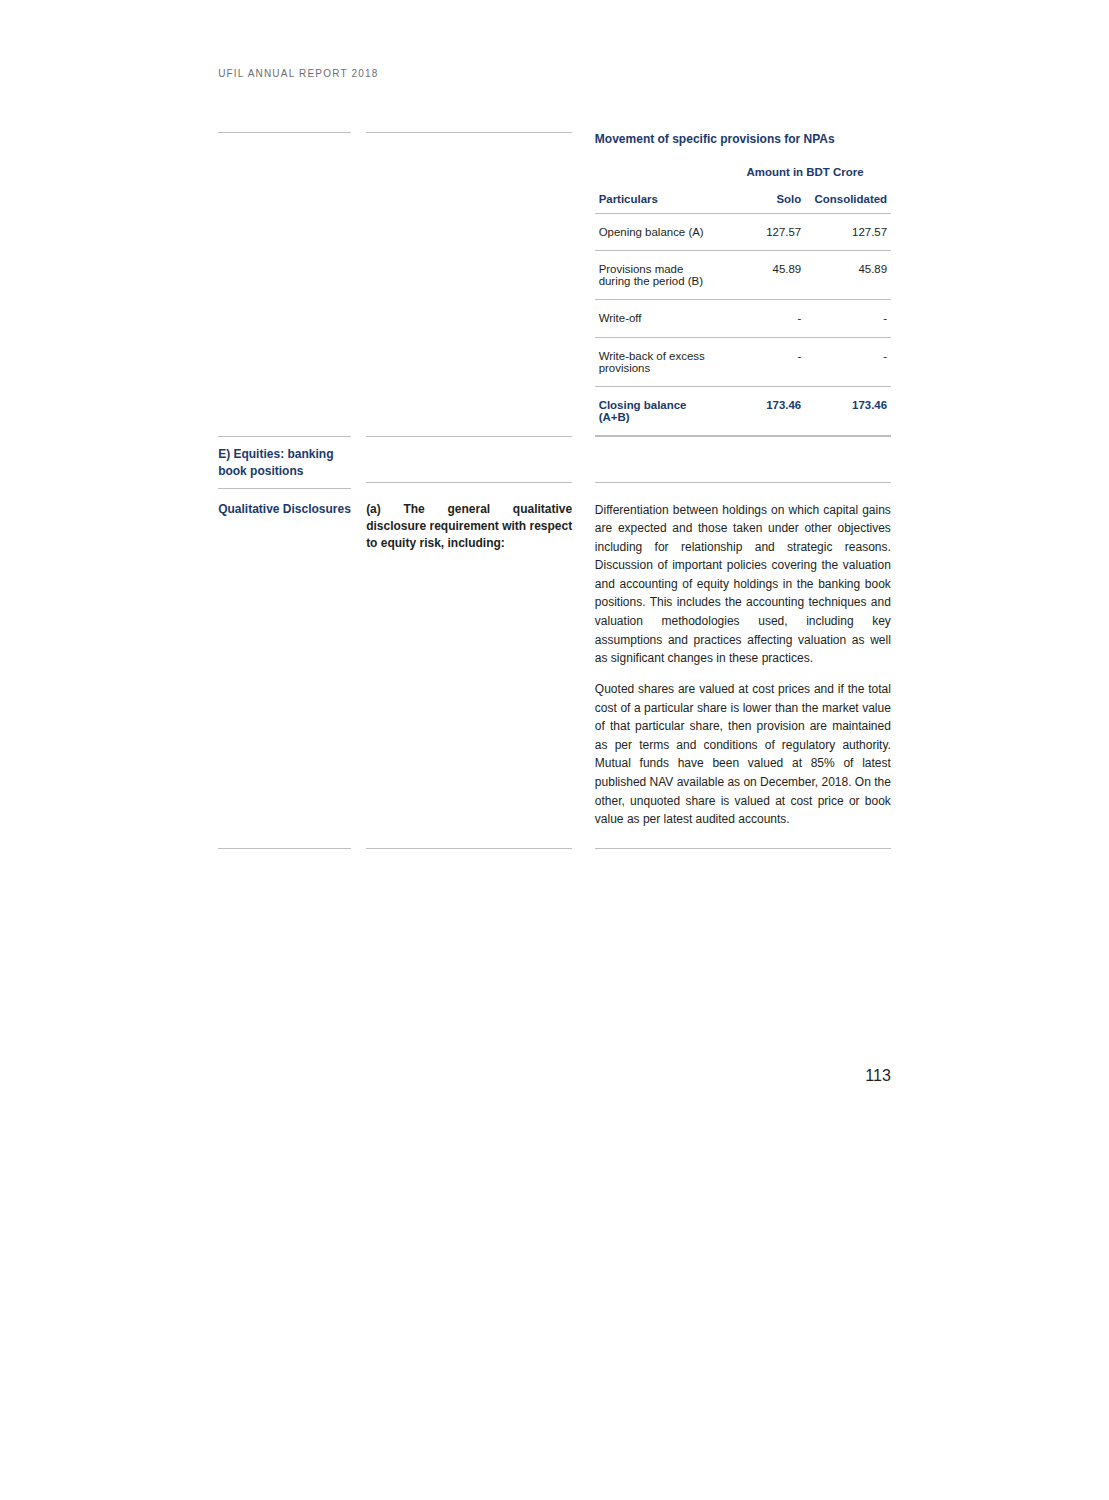UFIL ANNUAL REPORT 2018
Movement of specific provisions for NPAs
| | Amount in BDT Crore |
| --- | --- |
| Particulars | Solo | Consolidated |
| Opening balance (A) | 127.57 | 127.57 |
| Provisions made during the period (B) | 45.89 | 45.89 |
| Write-off | - | - |
| Write-back of excess provisions | - | - |
| Closing balance (A+B) | 173.46 | 173.46 |
E) Equities: banking book positions
Qualitative Disclosures
(a) The general qualitative disclosure requirement with respect to equity risk, including:
Differentiation between holdings on which capital gains are expected and those taken under other objectives including for relationship and strategic reasons. Discussion of important policies covering the valuation and accounting of equity holdings in the banking book positions. This includes the accounting techniques and valuation methodologies used, including key assumptions and practices affecting valuation as well as significant changes in these practices.
Quoted shares are valued at cost prices and if the total cost of a particular share is lower than the market value of that particular share, then provision are maintained as per terms and conditions of regulatory authority. Mutual funds have been valued at 85% of latest published NAV available as on December, 2018. On the other, unquoted share is valued at cost price or book value as per latest audited accounts.
113